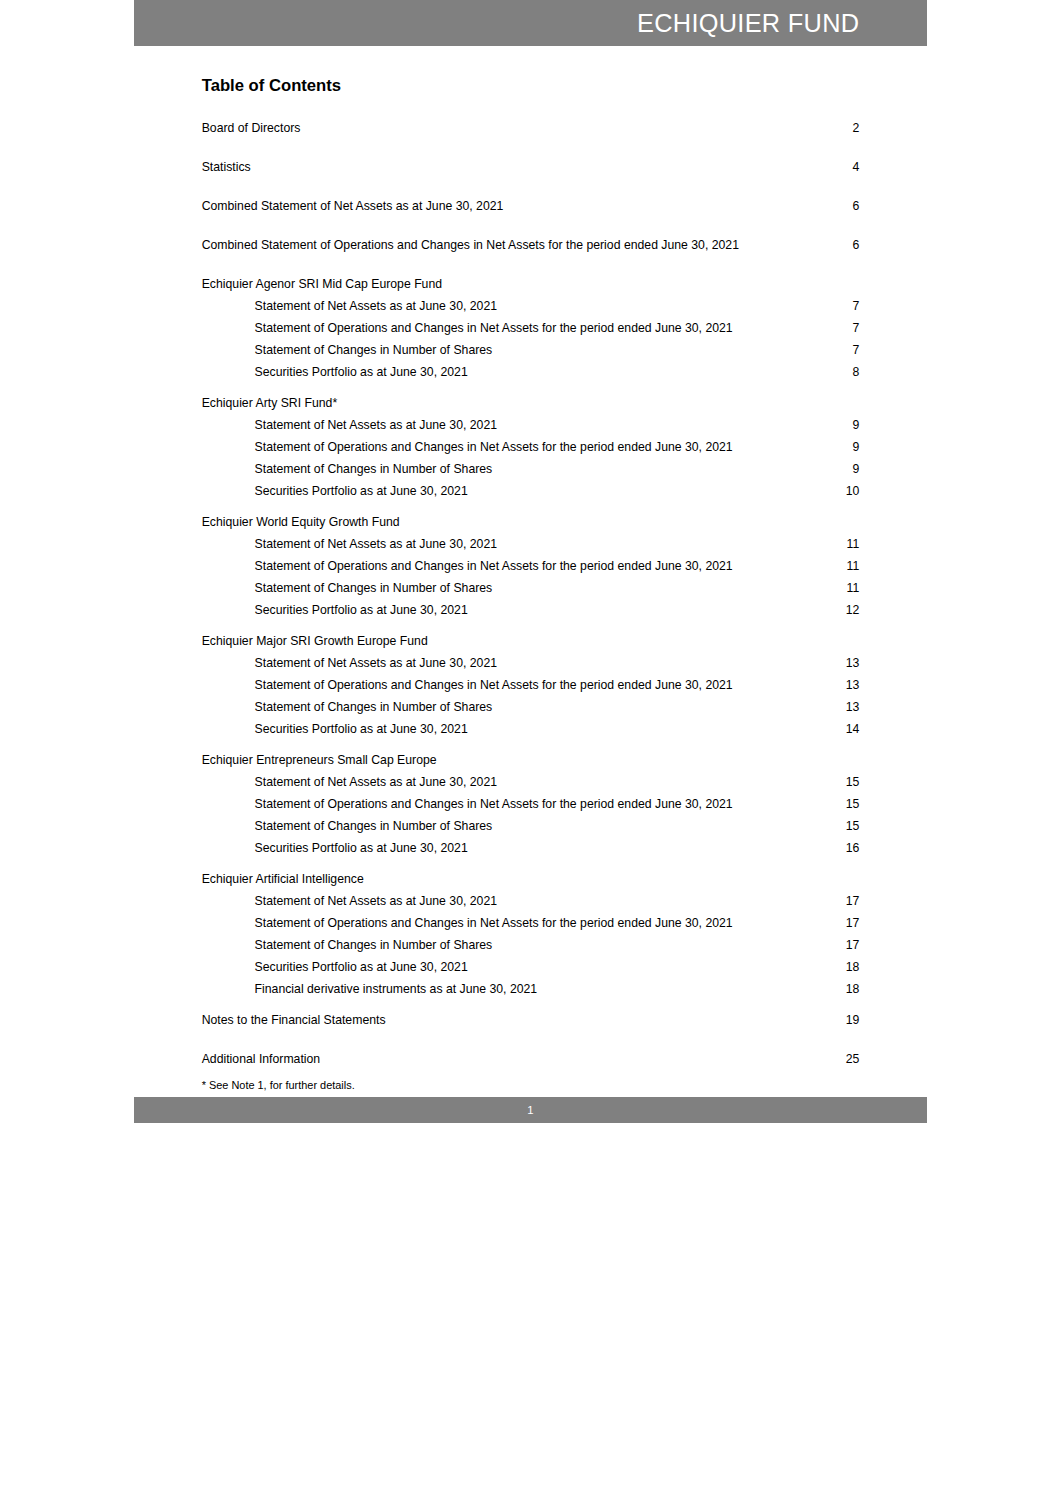ECHIQUIER FUND
Table of Contents
| Board of Directors | 2 |
| Statistics | 4 |
| Combined Statement of Net Assets as at June 30, 2021 | 6 |
| Combined Statement of Operations and Changes in Net Assets for the period ended June 30, 2021 | 6 |
| Echiquier Agenor SRI Mid Cap Europe Fund | |
| Statement of Net Assets as at June 30, 2021 | 7 |
| Statement of Operations and Changes in Net Assets for the period ended June 30, 2021 | 7 |
| Statement of Changes in Number of Shares | 7 |
| Securities Portfolio as at June 30, 2021 | 8 |
| Echiquier Arty SRI Fund* | |
| Statement of Net Assets as at June 30, 2021 | 9 |
| Statement of Operations and Changes in Net Assets for the period ended June 30, 2021 | 9 |
| Statement of Changes in Number of Shares | 9 |
| Securities Portfolio as at June 30, 2021 | 10 |
| Echiquier World Equity Growth Fund | |
| Statement of Net Assets as at June 30, 2021 | 11 |
| Statement of Operations and Changes in Net Assets for the period ended June 30, 2021 | 11 |
| Statement of Changes in Number of Shares | 11 |
| Securities Portfolio as at June 30, 2021 | 12 |
| Echiquier Major SRI Growth Europe Fund | |
| Statement of Net Assets as at June 30, 2021 | 13 |
| Statement of Operations and Changes in Net Assets for the period ended June 30, 2021 | 13 |
| Statement of Changes in Number of Shares | 13 |
| Securities Portfolio as at June 30, 2021 | 14 |
| Echiquier Entrepreneurs Small Cap Europe | |
| Statement of Net Assets as at June 30, 2021 | 15 |
| Statement of Operations and Changes in Net Assets for the period ended June 30, 2021 | 15 |
| Statement of Changes in Number of Shares | 15 |
| Securities Portfolio as at June 30, 2021 | 16 |
| Echiquier Artificial Intelligence | |
| Statement of Net Assets as at June 30, 2021 | 17 |
| Statement of Operations and Changes in Net Assets for the period ended June 30, 2021 | 17 |
| Statement of Changes in Number of Shares | 17 |
| Securities Portfolio as at June 30, 2021 | 18 |
| Financial derivative instruments as at June 30, 2021 | 18 |
| Notes to the Financial Statements | 19 |
| Additional Information | 25 |
* See Note 1, for further details.
1